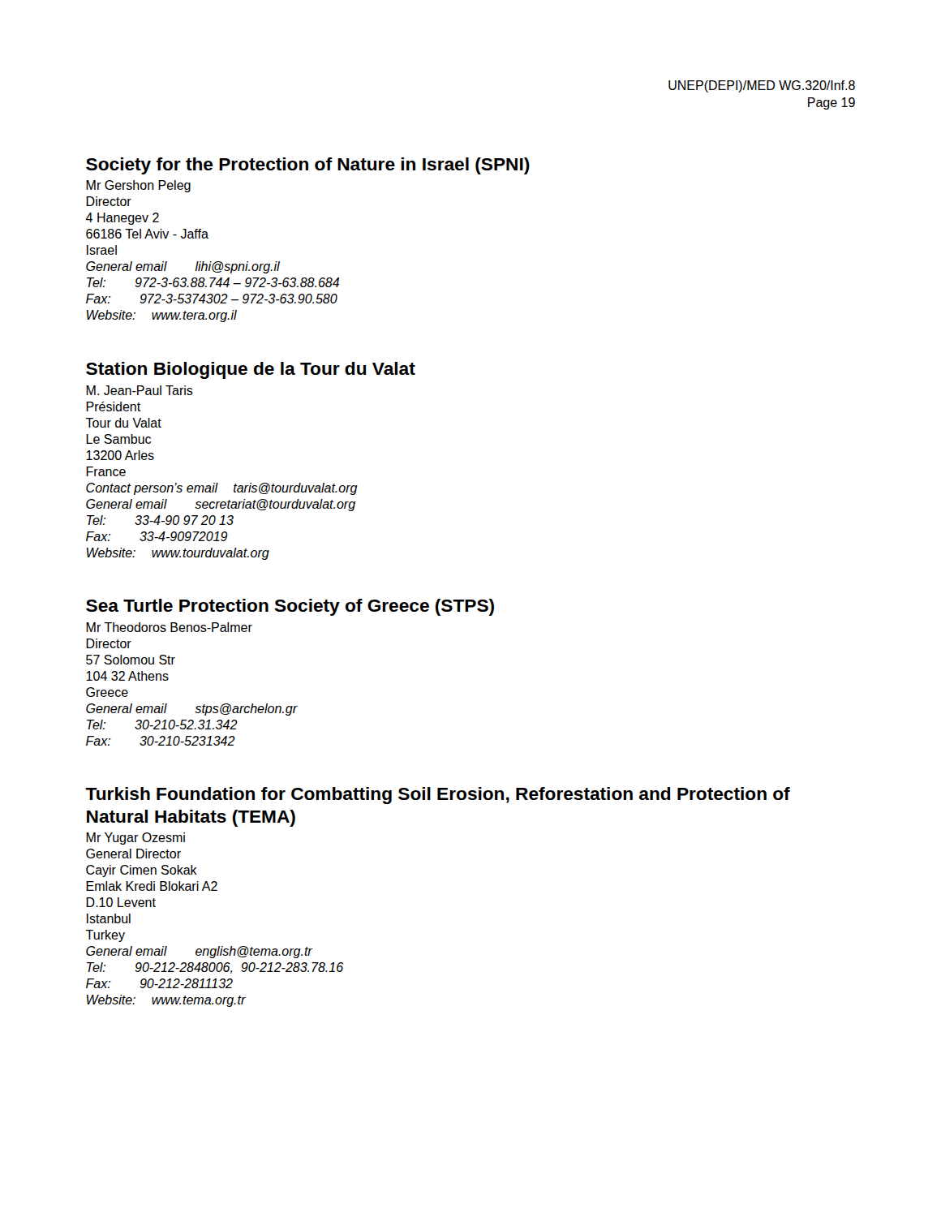UNEP(DEPI)/MED WG.320/Inf.8
Page 19
Society for the Protection of Nature in Israel (SPNI)
Mr Gershon Peleg
Director
4 Hanegev 2
66186 Tel Aviv - Jaffa
Israel
General email lihi@spni.org.il
Tel: 972-3-63.88.744 – 972-3-63.88.684
Fax: 972-3-5374302 – 972-3-63.90.580
Website: www.tera.org.il
Station Biologique de la Tour du Valat
M. Jean-Paul Taris
Président
Tour du Valat
Le Sambuc
13200 Arles
France
Contact person’s email taris@tourduvalat.org
General email secretariat@tourduvalat.org
Tel: 33-4-90 97 20 13
Fax: 33-4-90972019
Website: www.tourduvalat.org
Sea Turtle Protection Society of Greece (STPS)
Mr Theodoros Benos-Palmer
Director
57 Solomou Str
104 32 Athens
Greece
General email stps@archelon.gr
Tel: 30-210-52.31.342
Fax: 30-210-5231342
Turkish Foundation for Combatting Soil Erosion, Reforestation and Protection of Natural Habitats (TEMA)
Mr Yugar Ozesmi
General Director
Cayir Cimen Sokak
Emlak Kredi Blokari A2
D.10 Levent
Istanbul
Turkey
General email english@tema.org.tr
Tel: 90-212-2848006, 90-212-283.78.16
Fax: 90-212-2811132
Website: www.tema.org.tr